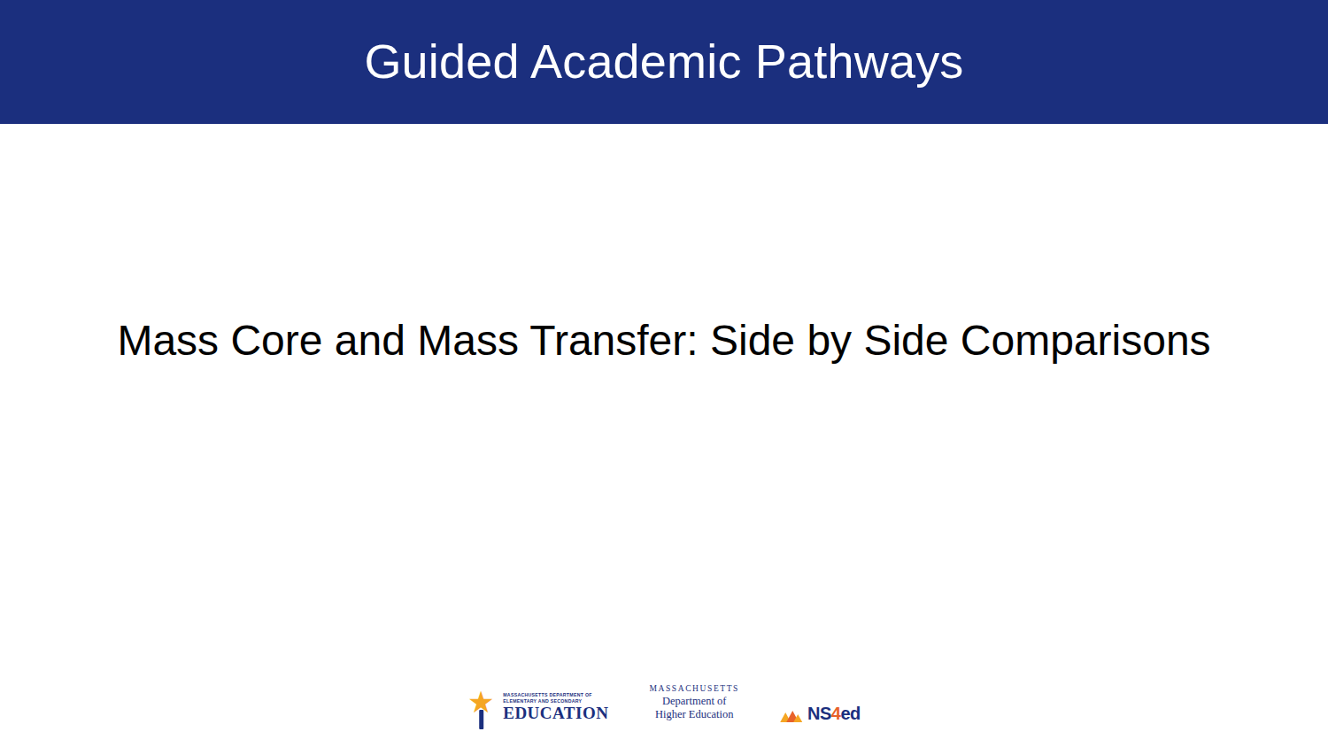Guided Academic Pathways
Mass Core and Mass Transfer: Side by Side Comparisons
Massachusetts Department of Elementary and Secondary Education
Massachusetts Department of Higher Education
NS4ed